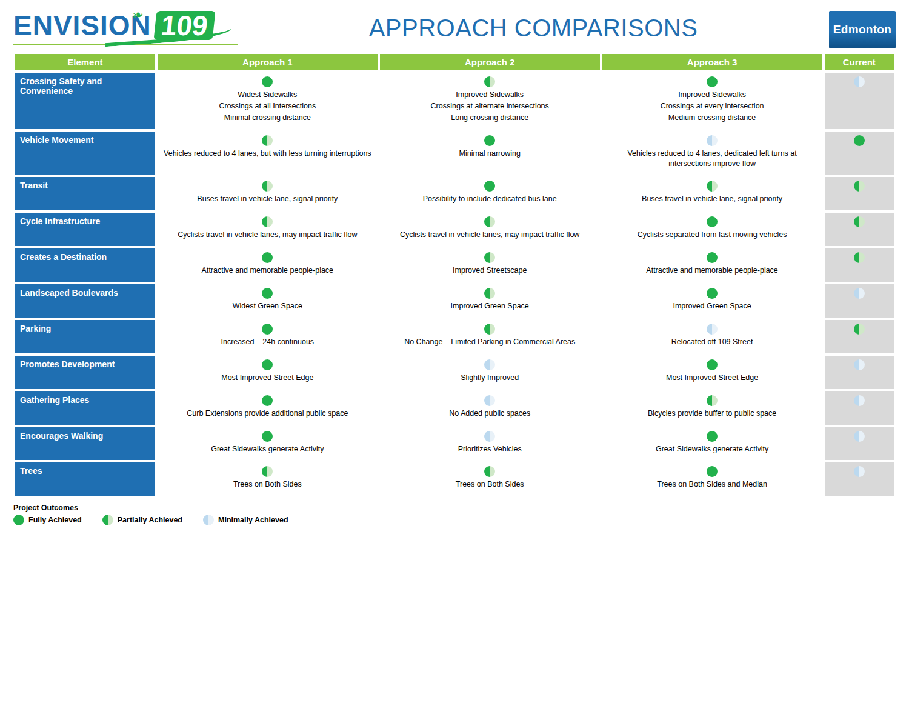❧ ENVISION 109
APPROACH COMPARISONS
Edmonton
| Element | Approach 1 | Approach 2 | Approach 3 | Current |
| --- | --- | --- | --- | --- |
| Crossing Safety and Convenience | Widest Sidewalks Crossings at all Intersections Minimal crossing distance | Improved Sidewalks Crossings at alternate intersections Long crossing distance | Improved Sidewalks Crossings at every intersection Medium crossing distance | |
| Vehicle Movement | Vehicles reduced to 4 lanes, but with less turning interruptions | Minimal narrowing | Vehicles reduced to 4 lanes, dedicated left turns at intersections improve flow | |
| Transit | Buses travel in vehicle lane, signal priority | Possibility to include dedicated bus lane | Buses travel in vehicle lane, signal priority | |
| Cycle Infrastructure | Cyclists travel in vehicle lanes, may impact traffic flow | Cyclists travel in vehicle lanes, may impact traffic flow | Cyclists separated from fast moving vehicles | |
| Creates a Destination | Attractive and memorable people-place | Improved Streetscape | Attractive and memorable people-place | |
| Landscaped Boulevards | Widest Green Space | Improved Green Space | Improved Green Space | |
| Parking | Increased – 24h continuous | No Change – Limited Parking in Commercial Areas | Relocated off 109 Street | |
| Promotes Development | Most Improved Street Edge | Slightly Improved | Most Improved Street Edge | |
| Gathering Places | Curb Extensions provide additional public space | No Added public spaces | Bicycles provide buffer to public space | |
| Encourages Walking | Great Sidewalks generate Activity | Prioritizes Vehicles | Great Sidewalks generate Activity | |
| Trees | Trees on Both Sides | Trees on Both Sides | Trees on Both Sides and Median | |
Project Outcomes
Fully Achieved
Partially Achieved
Minimally Achieved